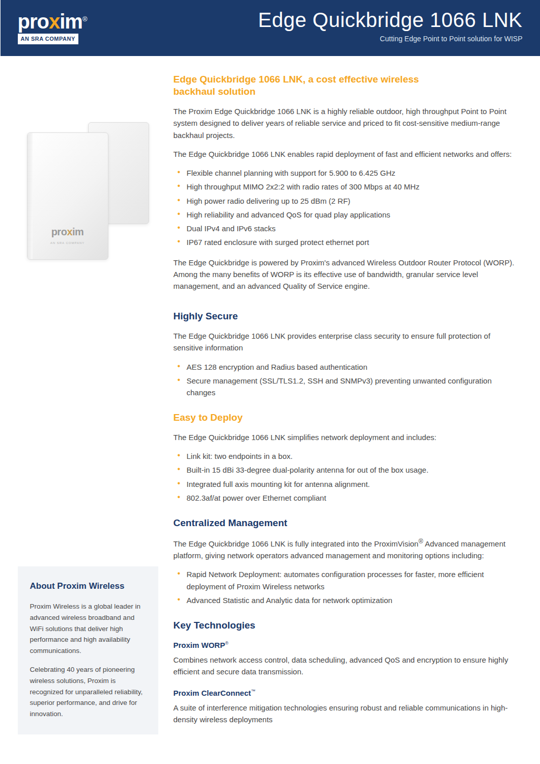proxim®
An SRA Company
Edge Quickbridge 1066 LNK
Cutting Edge Point to Point solution for WISP
proximAN SRA COMPANY
About Proxim Wireless
Proxim Wireless is a global leader in advanced wireless broadband and WiFi solutions that deliver high performance and high availability communications.
Celebrating 40 years of pioneering wireless solutions, Proxim is recognized for unparalleled reliability, superior performance, and drive for innovation.
Edge Quickbridge 1066 LNK, a cost effective wireless backhaul solution
The Proxim Edge Quickbridge 1066 LNK is a highly reliable outdoor, high throughput Point to Point system designed to deliver years of reliable service and priced to fit cost-sensitive medium-range backhaul projects.
The Edge Quickbridge 1066 LNK enables rapid deployment of fast and efficient networks and offers:
Flexible channel planning with support for 5.900 to 6.425 GHz
High throughput MIMO 2x2:2 with radio rates of 300 Mbps at 40 MHz
High power radio delivering up to 25 dBm (2 RF)
High reliability and advanced QoS for quad play applications
Dual IPv4 and IPv6 stacks
IP67 rated enclosure with surged protect ethernet port
The Edge Quickbridge is powered by Proxim's advanced Wireless Outdoor Router Protocol (WORP). Among the many benefits of WORP is its effective use of bandwidth, granular service level management, and an advanced Quality of Service engine.
Highly Secure
The Edge Quickbridge 1066 LNK provides enterprise class security to ensure full protection of sensitive information
AES 128 encryption and Radius based authentication
Secure management (SSL/TLS1.2, SSH and SNMPv3) preventing unwanted configuration changes
Easy to Deploy
The Edge Quickbridge 1066 LNK simplifies network deployment and includes:
Link kit: two endpoints in a box.
Built-in 15 dBi 33-degree dual-polarity antenna for out of the box usage.
Integrated full axis mounting kit for antenna alignment.
802.3af/at power over Ethernet compliant
Centralized Management
The Edge Quickbridge 1066 LNK is fully integrated into the ProximVision® Advanced management platform, giving network operators advanced management and monitoring options including:
Rapid Network Deployment: automates configuration processes for faster, more efficient deployment of Proxim Wireless networks
Advanced Statistic and Analytic data for network optimization
Key Technologies
Proxim WORP®
Combines network access control, data scheduling, advanced QoS and encryption to ensure highly efficient and secure data transmission.
Proxim ClearConnect™
A suite of interference mitigation technologies ensuring robust and reliable communications in high-density wireless deployments